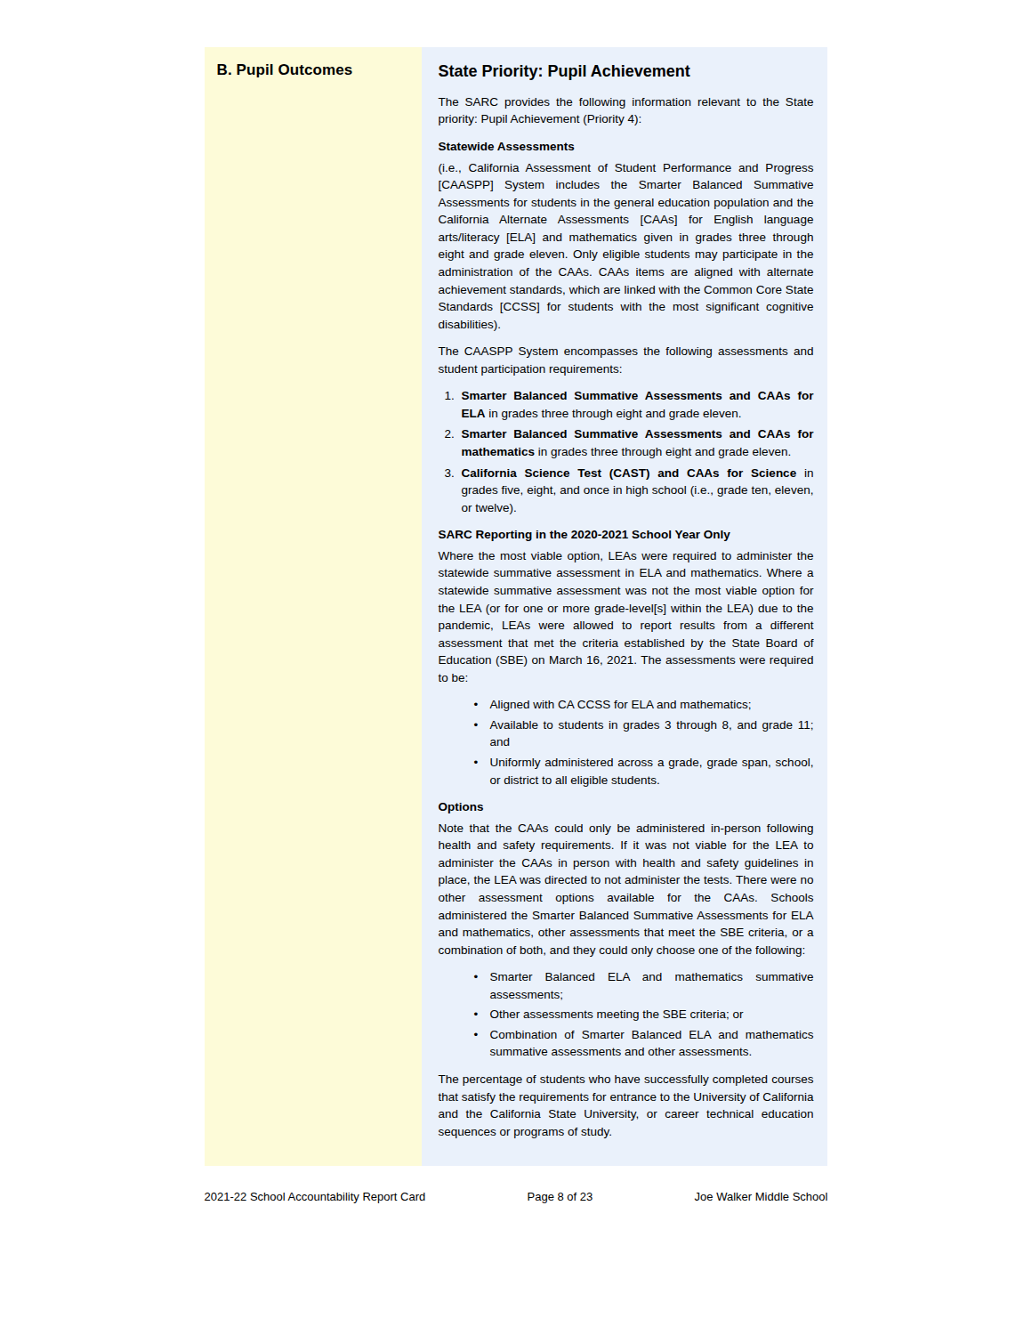B. Pupil Outcomes
State Priority: Pupil Achievement
The SARC provides the following information relevant to the State priority: Pupil Achievement (Priority 4):
Statewide Assessments
(i.e., California Assessment of Student Performance and Progress [CAASPP] System includes the Smarter Balanced Summative Assessments for students in the general education population and the California Alternate Assessments [CAAs] for English language arts/literacy [ELA] and mathematics given in grades three through eight and grade eleven. Only eligible students may participate in the administration of the CAAs. CAAs items are aligned with alternate achievement standards, which are linked with the Common Core State Standards [CCSS] for students with the most significant cognitive disabilities).
The CAASPP System encompasses the following assessments and student participation requirements:
Smarter Balanced Summative Assessments and CAAs for ELA in grades three through eight and grade eleven.
Smarter Balanced Summative Assessments and CAAs for mathematics in grades three through eight and grade eleven.
California Science Test (CAST) and CAAs for Science in grades five, eight, and once in high school (i.e., grade ten, eleven, or twelve).
SARC Reporting in the 2020-2021 School Year Only
Where the most viable option, LEAs were required to administer the statewide summative assessment in ELA and mathematics. Where a statewide summative assessment was not the most viable option for the LEA (or for one or more grade-level[s] within the LEA) due to the pandemic, LEAs were allowed to report results from a different assessment that met the criteria established by the State Board of Education (SBE) on March 16, 2021. The assessments were required to be:
Aligned with CA CCSS for ELA and mathematics;
Available to students in grades 3 through 8, and grade 11; and
Uniformly administered across a grade, grade span, school, or district to all eligible students.
Options
Note that the CAAs could only be administered in-person following health and safety requirements. If it was not viable for the LEA to administer the CAAs in person with health and safety guidelines in place, the LEA was directed to not administer the tests. There were no other assessment options available for the CAAs. Schools administered the Smarter Balanced Summative Assessments for ELA and mathematics, other assessments that meet the SBE criteria, or a combination of both, and they could only choose one of the following:
Smarter Balanced ELA and mathematics summative assessments;
Other assessments meeting the SBE criteria; or
Combination of Smarter Balanced ELA and mathematics summative assessments and other assessments.
The percentage of students who have successfully completed courses that satisfy the requirements for entrance to the University of California and the California State University, or career technical education sequences or programs of study.
2021-22 School Accountability Report Card
Page 8 of 23
Joe Walker Middle School